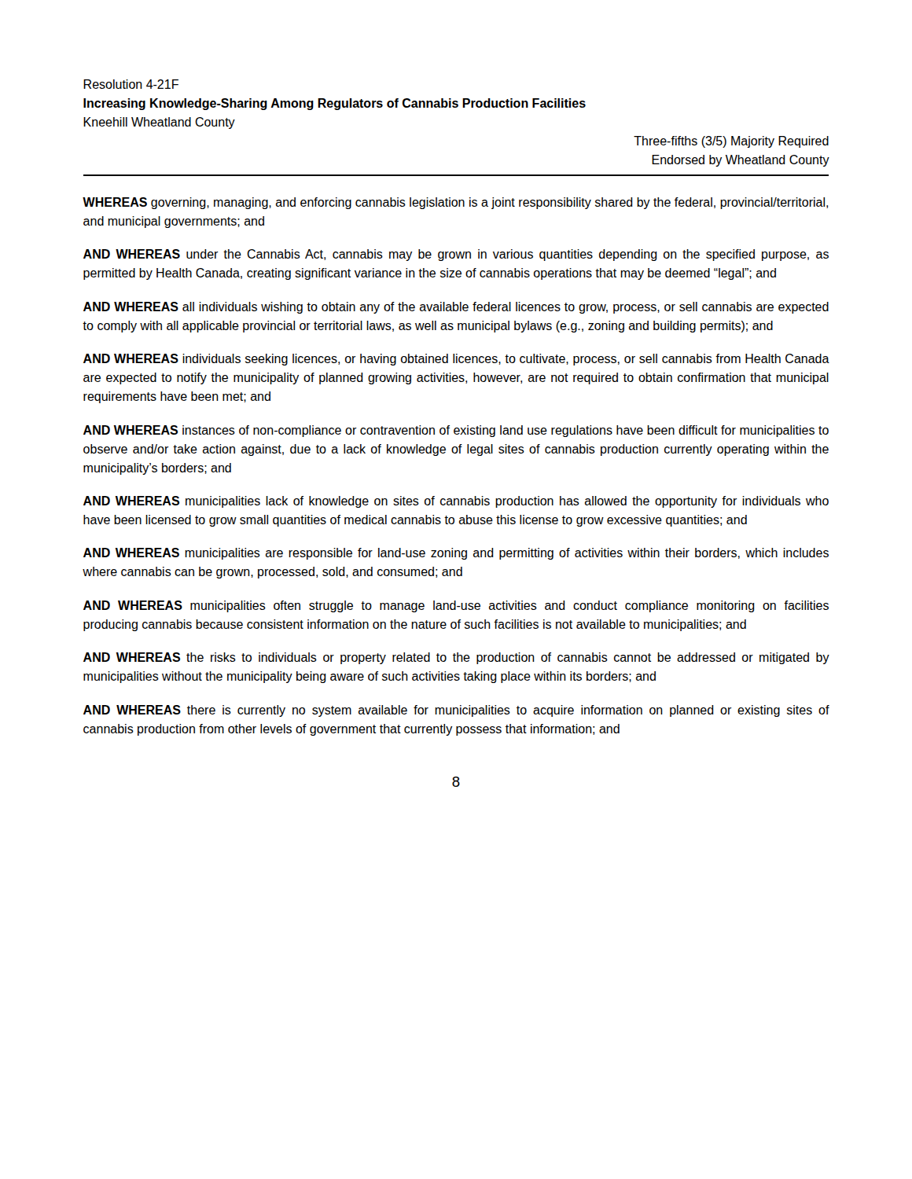Resolution 4-21F
Increasing Knowledge-Sharing Among Regulators of Cannabis Production Facilities
Kneehill Wheatland County
Three-fifths (3/5) Majority Required
Endorsed by Wheatland County
WHEREAS governing, managing, and enforcing cannabis legislation is a joint responsibility shared by the federal, provincial/territorial, and municipal governments; and
AND WHEREAS under the Cannabis Act, cannabis may be grown in various quantities depending on the specified purpose, as permitted by Health Canada, creating significant variance in the size of cannabis operations that may be deemed “legal”; and
AND WHEREAS all individuals wishing to obtain any of the available federal licences to grow, process, or sell cannabis are expected to comply with all applicable provincial or territorial laws, as well as municipal bylaws (e.g., zoning and building permits); and
AND WHEREAS individuals seeking licences, or having obtained licences, to cultivate, process, or sell cannabis from Health Canada are expected to notify the municipality of planned growing activities, however, are not required to obtain confirmation that municipal requirements have been met; and
AND WHEREAS instances of non-compliance or contravention of existing land use regulations have been difficult for municipalities to observe and/or take action against, due to a lack of knowledge of legal sites of cannabis production currently operating within the municipality’s borders; and
AND WHEREAS municipalities lack of knowledge on sites of cannabis production has allowed the opportunity for individuals who have been licensed to grow small quantities of medical cannabis to abuse this license to grow excessive quantities; and
AND WHEREAS municipalities are responsible for land-use zoning and permitting of activities within their borders, which includes where cannabis can be grown, processed, sold, and consumed; and
AND WHEREAS municipalities often struggle to manage land-use activities and conduct compliance monitoring on facilities producing cannabis because consistent information on the nature of such facilities is not available to municipalities; and
AND WHEREAS the risks to individuals or property related to the production of cannabis cannot be addressed or mitigated by municipalities without the municipality being aware of such activities taking place within its borders; and
AND WHEREAS there is currently no system available for municipalities to acquire information on planned or existing sites of cannabis production from other levels of government that currently possess that information; and
8